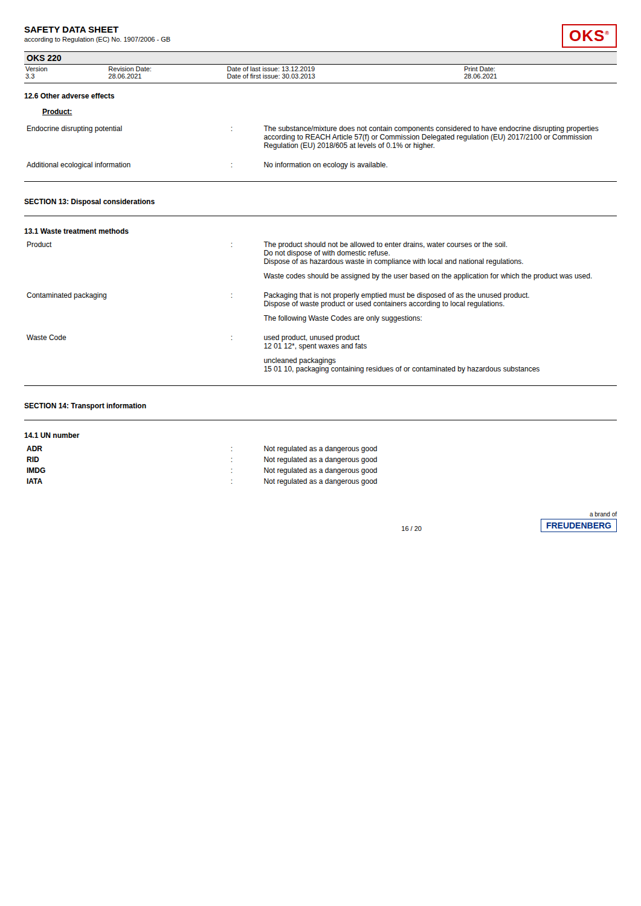SAFETY DATA SHEET
according to Regulation (EC) No. 1907/2006 - GB
OKS®
OKS 220
| Version 3.3 | Revision Date: 28.06.2021 | Date of last issue: 13.12.2019 Date of first issue: 30.03.2013 | Print Date: 28.06.2021 |
12.6 Other adverse effects
Product:
| Endocrine disrupting potential | : | The substance/mixture does not contain components considered to have endocrine disrupting properties according to REACH Article 57(f) or Commission Delegated regulation (EU) 2017/2100 or Commission Regulation (EU) 2018/605 at levels of 0.1% or higher. |
| Additional ecological information | : | No information on ecology is available. |
SECTION 13: Disposal considerations
13.1 Waste treatment methods
| Product | : | The product should not be allowed to enter drains, water courses or the soil. Do not dispose of with domestic refuse. Dispose of as hazardous waste in compliance with local and national regulations. Waste codes should be assigned by the user based on the application for which the product was used. |
| Contaminated packaging | : | Packaging that is not properly emptied must be disposed of as the unused product. Dispose of waste product or used containers according to local regulations. The following Waste Codes are only suggestions: |
| Waste Code | : | used product, unused product 12 01 12*, spent waxes and fats uncleaned packagings 15 01 10, packaging containing residues of or contaminated by hazardous substances |
SECTION 14: Transport information
14.1 UN number
| ADR | : | Not regulated as a dangerous good |
| RID | : | Not regulated as a dangerous good |
| IMDG | : | Not regulated as a dangerous good |
| IATA | : | Not regulated as a dangerous good |
16 / 20
a brand of
FREUDENBERG